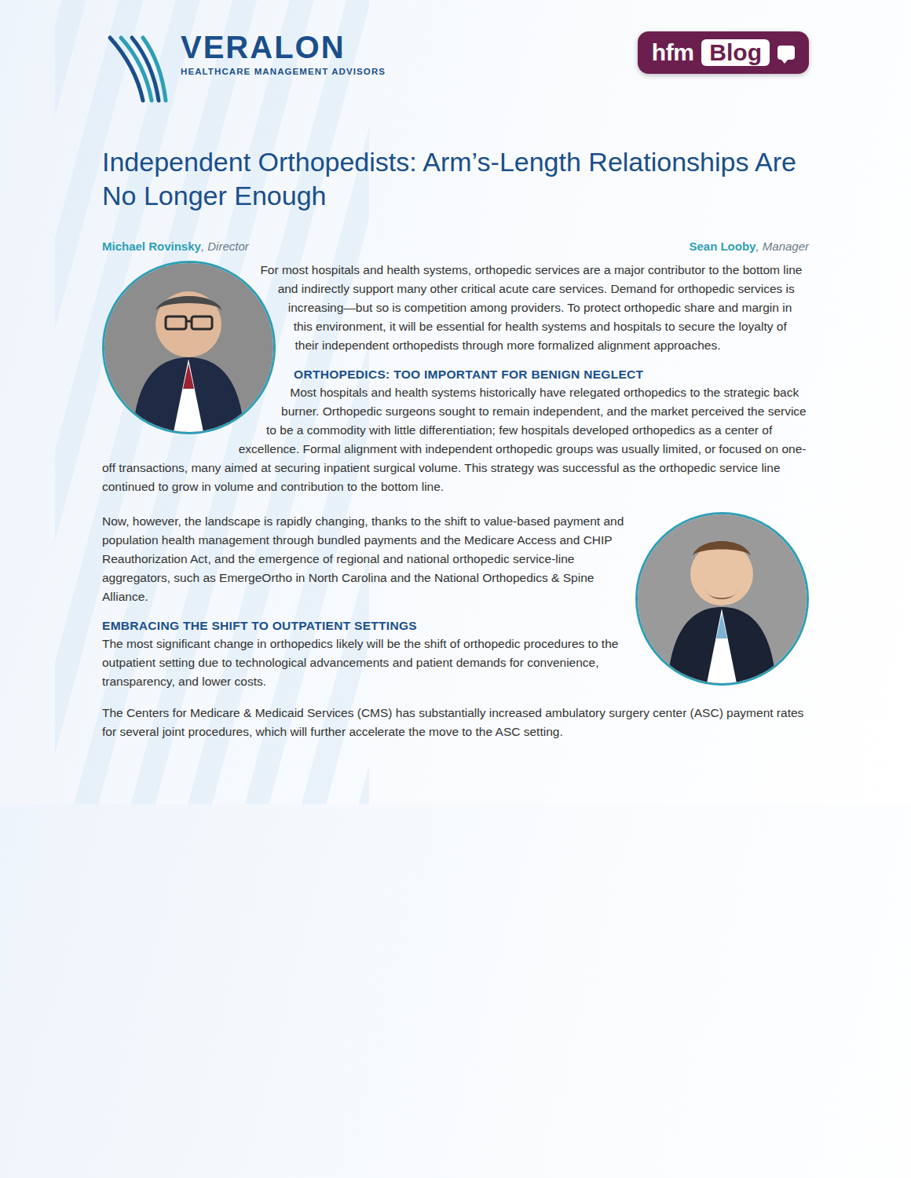VERALON
HEALTHCARE MANAGEMENT ADVISORS
hfm Blog
Independent Orthopedists: Arm’s-Length Relationships Are No Longer Enough
Michael Rovinsky, Director
Sean Looby, Manager
For most hospitals and health systems, orthopedic services are a major contributor to the bottom line and indirectly support many other critical acute care services. Demand for orthopedic services is increasing—but so is competition among providers. To protect orthopedic share and margin in this environment, it will be essential for health systems and hospitals to secure the loyalty of their independent orthopedists through more formalized alignment approaches.
Orthopedics: Too Important for Benign Neglect
Most hospitals and health systems historically have relegated orthopedics to the strategic back burner. Orthopedic surgeons sought to remain independent, and the market perceived the service to be a commodity with little differentiation; few hospitals developed orthopedics as a center of excellence. Formal alignment with independent orthopedic groups was usually limited, or focused on one-off transactions, many aimed at securing inpatient surgical volume. This strategy was successful as the orthopedic service line continued to grow in volume and contribution to the bottom line.
Now, however, the landscape is rapidly changing, thanks to the shift to value-based payment and population health management through bundled payments and the Medicare Access and CHIP Reauthorization Act, and the emergence of regional and national orthopedic service-line aggregators, such as EmergeOrtho in North Carolina and the National Orthopedics & Spine Alliance.
Embracing the Shift to Outpatient Settings
The most significant change in orthopedics likely will be the shift of orthopedic procedures to the outpatient setting due to technological advancements and patient demands for convenience, transparency, and lower costs.
The Centers for Medicare & Medicaid Services (CMS) has substantially increased ambulatory surgery center (ASC) payment rates for several joint procedures, which will further accelerate the move to the ASC setting.